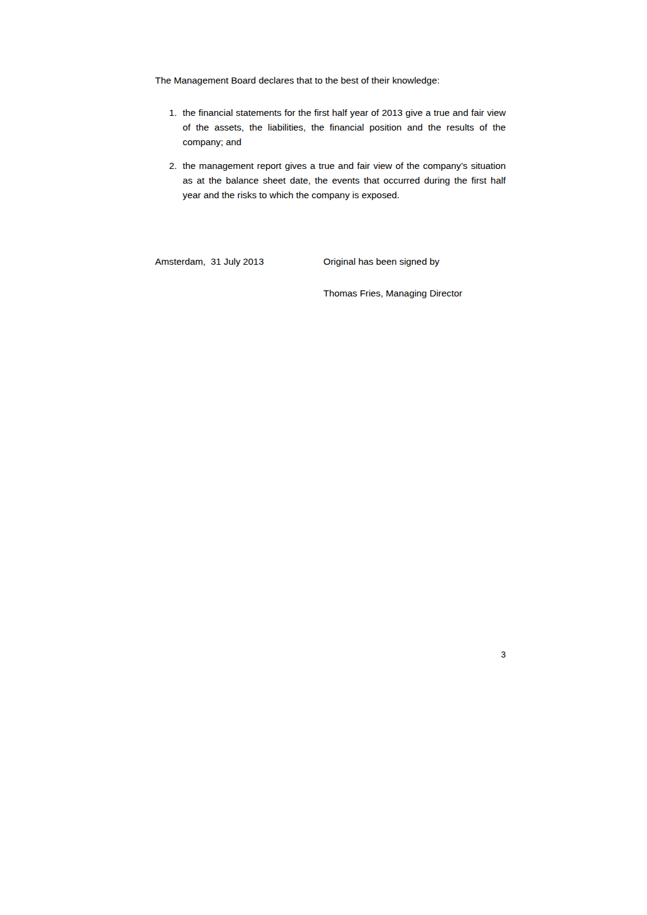The Management Board declares that to the best of their knowledge:
the financial statements for the first half year of 2013 give a true and fair view of the assets, the liabilities, the financial position and the results of the company; and
the management report gives a true and fair view of the company’s situation as at the balance sheet date, the events that occurred during the first half year and the risks to which the company is exposed.
Amsterdam, 31 July 2013
Original has been signed by
Thomas Fries, Managing Director
3